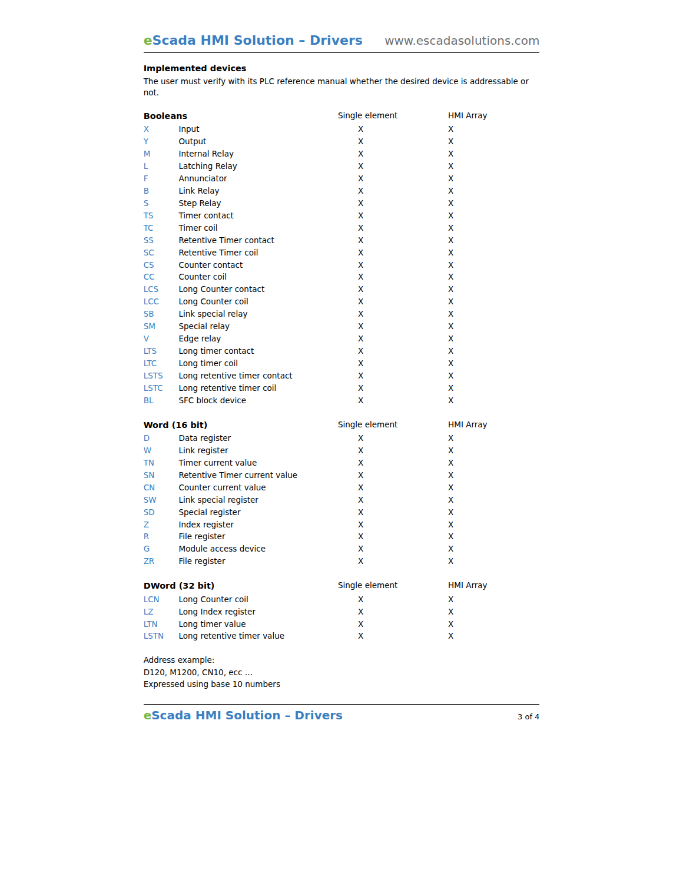eScada HMI Solution – Drivers
www.escadasolutions.com
Implemented devices
The user must verify with its PLC reference manual whether the desired device is addressable or not.
| Booleans | Single element | HMI Array |
| --- | --- | --- |
| X | Input | X | X |
| Y | Output | X | X |
| M | Internal Relay | X | X |
| L | Latching Relay | X | X |
| F | Annunciator | X | X |
| B | Link Relay | X | X |
| S | Step Relay | X | X |
| TS | Timer contact | X | X |
| TC | Timer coil | X | X |
| SS | Retentive Timer contact | X | X |
| SC | Retentive Timer coil | X | X |
| CS | Counter contact | X | X |
| CC | Counter coil | X | X |
| LCS | Long Counter contact | X | X |
| LCC | Long Counter coil | X | X |
| SB | Link special relay | X | X |
| SM | Special relay | X | X |
| V | Edge relay | X | X |
| LTS | Long timer contact | X | X |
| LTC | Long timer coil | X | X |
| LSTS | Long retentive timer contact | X | X |
| LSTC | Long retentive timer coil | X | X |
| BL | SFC block device | X | X |
| Word (16 bit) | Single element | HMI Array |
| --- | --- | --- |
| D | Data register | X | X |
| W | Link register | X | X |
| TN | Timer current value | X | X |
| SN | Retentive Timer current value | X | X |
| CN | Counter current value | X | X |
| SW | Link special register | X | X |
| SD | Special register | X | X |
| Z | Index register | X | X |
| R | File register | X | X |
| G | Module access device | X | X |
| ZR | File register | X | X |
| DWord (32 bit) | Single element | HMI Array |
| --- | --- | --- |
| LCN | Long Counter coil | X | X |
| LZ | Long Index register | X | X |
| LTN | Long timer value | X | X |
| LSTN | Long retentive timer value | X | X |
Address example:
D120, M1200, CN10, ecc …
Expressed using base 10 numbers
eScada HMI Solution – Drivers
3 of 4